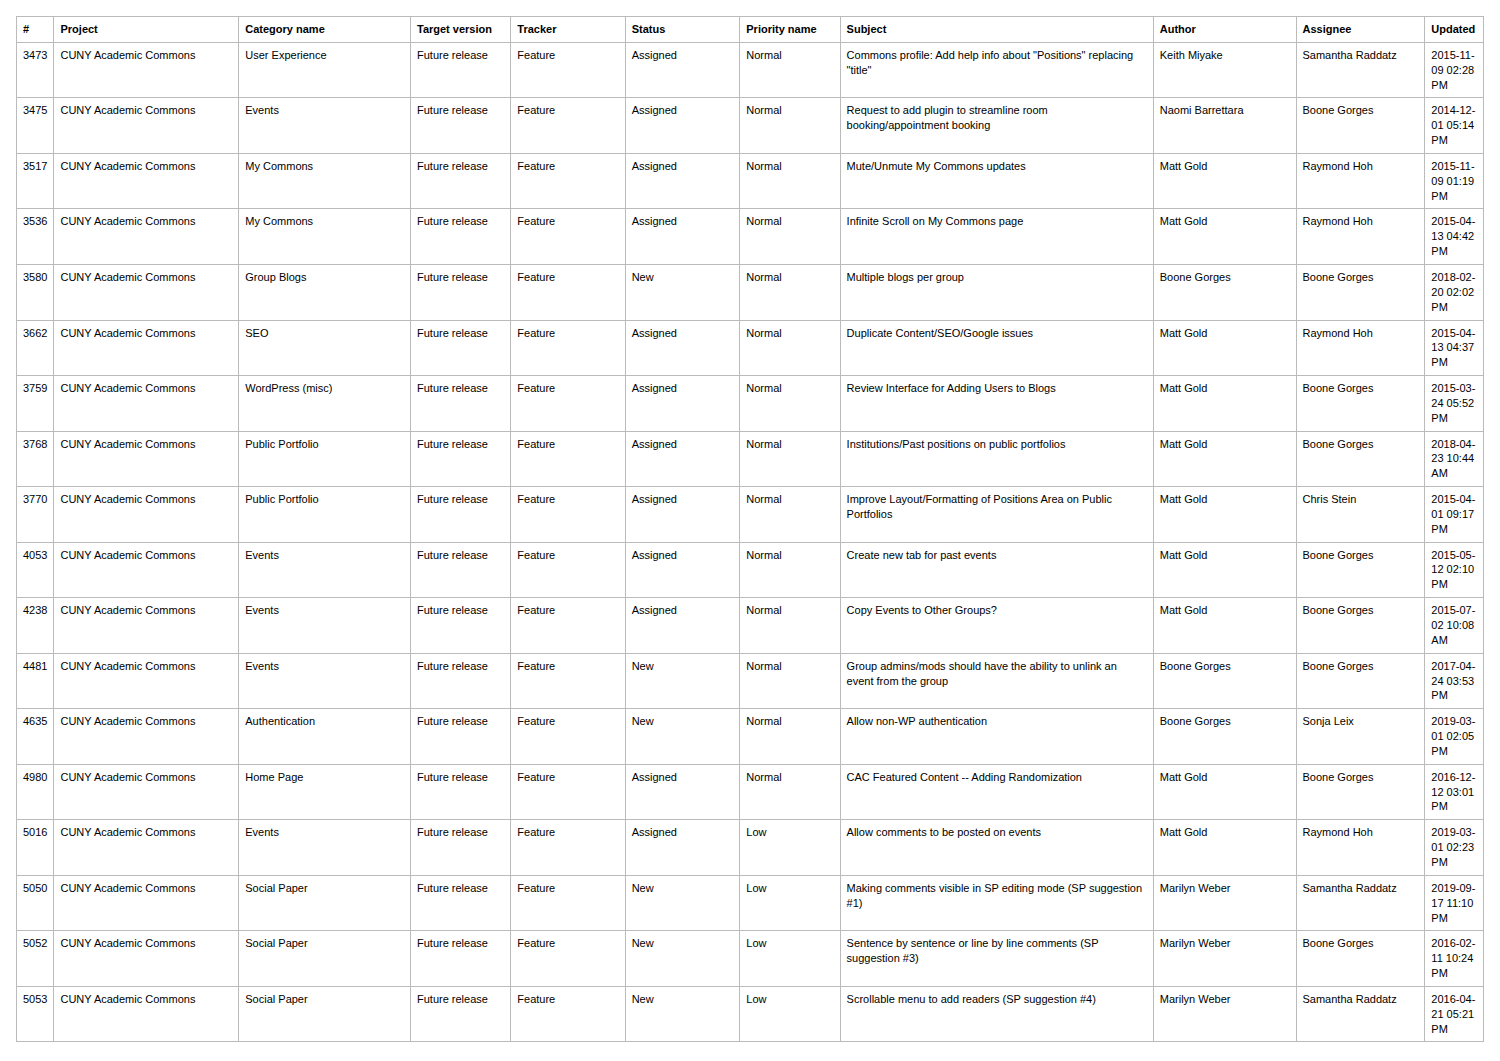Redmine issue listing
| # | Project | Category name | Target version | Tracker | Status | Priority name | Subject | Author | Assignee | Updated |
| --- | --- | --- | --- | --- | --- | --- | --- | --- | --- | --- |
| 3473 | CUNY Academic Commons | User Experience | Future release | Feature | Assigned | Normal | Commons profile: Add help info about "Positions" replacing "title" | Keith Miyake | Samantha Raddatz | 2015-11-09 02:28 PM |
| 3475 | CUNY Academic Commons | Events | Future release | Feature | Assigned | Normal | Request to add plugin to streamline room booking/appointment booking | Naomi Barrettara | Boone Gorges | 2014-12-01 05:14 PM |
| 3517 | CUNY Academic Commons | My Commons | Future release | Feature | Assigned | Normal | Mute/Unmute My Commons updates | Matt Gold | Raymond Hoh | 2015-11-09 01:19 PM |
| 3536 | CUNY Academic Commons | My Commons | Future release | Feature | Assigned | Normal | Infinite Scroll on My Commons page | Matt Gold | Raymond Hoh | 2015-04-13 04:42 PM |
| 3580 | CUNY Academic Commons | Group Blogs | Future release | Feature | New | Normal | Multiple blogs per group | Boone Gorges | Boone Gorges | 2018-02-20 02:02 PM |
| 3662 | CUNY Academic Commons | SEO | Future release | Feature | Assigned | Normal | Duplicate Content/SEO/Google issues | Matt Gold | Raymond Hoh | 2015-04-13 04:37 PM |
| 3759 | CUNY Academic Commons | WordPress (misc) | Future release | Feature | Assigned | Normal | Review Interface for Adding Users to Blogs | Matt Gold | Boone Gorges | 2015-03-24 05:52 PM |
| 3768 | CUNY Academic Commons | Public Portfolio | Future release | Feature | Assigned | Normal | Institutions/Past positions on public portfolios | Matt Gold | Boone Gorges | 2018-04-23 10:44 AM |
| 3770 | CUNY Academic Commons | Public Portfolio | Future release | Feature | Assigned | Normal | Improve Layout/Formatting of Positions Area on Public Portfolios | Matt Gold | Chris Stein | 2015-04-01 09:17 PM |
| 4053 | CUNY Academic Commons | Events | Future release | Feature | Assigned | Normal | Create new tab for past events | Matt Gold | Boone Gorges | 2015-05-12 02:10 PM |
| 4238 | CUNY Academic Commons | Events | Future release | Feature | Assigned | Normal | Copy Events to Other Groups? | Matt Gold | Boone Gorges | 2015-07-02 10:08 AM |
| 4481 | CUNY Academic Commons | Events | Future release | Feature | New | Normal | Group admins/mods should have the ability to unlink an event from the group | Boone Gorges | Boone Gorges | 2017-04-24 03:53 PM |
| 4635 | CUNY Academic Commons | Authentication | Future release | Feature | New | Normal | Allow non-WP authentication | Boone Gorges | Sonja Leix | 2019-03-01 02:05 PM |
| 4980 | CUNY Academic Commons | Home Page | Future release | Feature | Assigned | Normal | CAC Featured Content -- Adding Randomization | Matt Gold | Boone Gorges | 2016-12-12 03:01 PM |
| 5016 | CUNY Academic Commons | Events | Future release | Feature | Assigned | Low | Allow comments to be posted on events | Matt Gold | Raymond Hoh | 2019-03-01 02:23 PM |
| 5050 | CUNY Academic Commons | Social Paper | Future release | Feature | New | Low | Making comments visible in SP editing mode (SP suggestion #1) | Marilyn Weber | Samantha Raddatz | 2019-09-17 11:10 PM |
| 5052 | CUNY Academic Commons | Social Paper | Future release | Feature | New | Low | Sentence by sentence or line by line comments (SP suggestion #3) | Marilyn Weber | Boone Gorges | 2016-02-11 10:24 PM |
| 5053 | CUNY Academic Commons | Social Paper | Future release | Feature | New | Low | Scrollable menu to add readers (SP suggestion #4) | Marilyn Weber | Samantha Raddatz | 2016-04-21 05:21 PM |